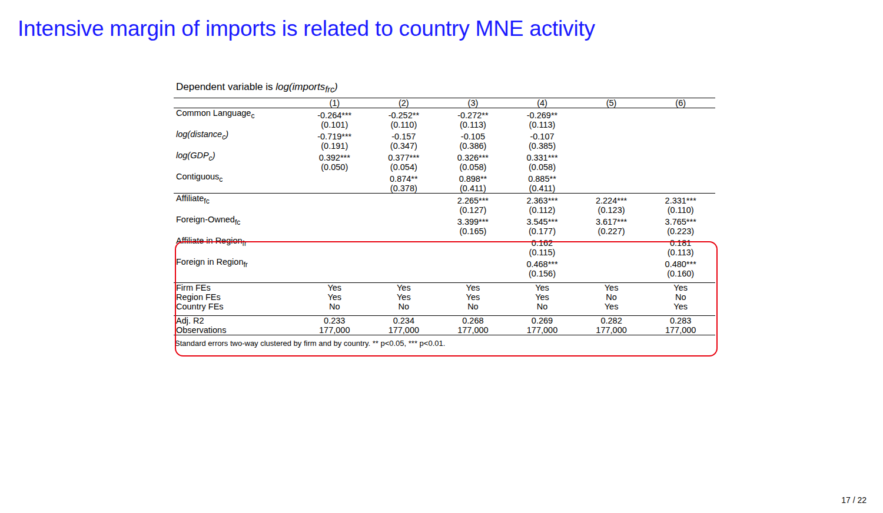Intensive margin of imports is related to country MNE activity
Dependent variable is log(importsfrc)
| | (1) | (2) | (3) | (4) | (5) | (6) |
| --- | --- | --- | --- | --- | --- | --- |
| Common Language c | -0.264*** | -0.252** | -0.272** | -0.269** | | |
| | (0.101) | (0.110) | (0.113) | (0.113) | | |
| log(distance c ) | -0.719*** | -0.157 | -0.105 | -0.107 | | |
| | (0.191) | (0.347) | (0.386) | (0.385) | | |
| log(GDP c ) | 0.392*** | 0.377*** | 0.326*** | 0.331*** | | |
| | (0.050) | (0.054) | (0.058) | (0.058) | | |
| Contiguous c | | 0.874** | 0.898** | 0.885** | | |
| | | (0.378) | (0.411) | (0.411) | | |
| Affiliate fc | | | 2.265*** | 2.363*** | 2.224*** | 2.331*** |
| | | | (0.127) | (0.112) | (0.123) | (0.110) |
| Foreign-Owned fc | | | 3.399*** | 3.545*** | 3.617*** | 3.765*** |
| | | | (0.165) | (0.177) | (0.227) | (0.223) |
| Affiliate in Region fr | | | | 0.162 | | 0.181 |
| | | | | (0.115) | | (0.113) |
| Foreign in Region fr | | | | 0.468*** | | 0.480*** |
| | | | | (0.156) | | (0.160) |
| Firm FEs | Yes | Yes | Yes | Yes | Yes | Yes |
| Region FEs | Yes | Yes | Yes | Yes | No | No |
| Country FEs | No | No | No | No | Yes | Yes |
| Adj. R2 | 0.233 | 0.234 | 0.268 | 0.269 | 0.282 | 0.283 |
| Observations | 177,000 | 177,000 | 177,000 | 177,000 | 177,000 | 177,000 |
Standard errors two-way clustered by firm and by country. ** p<0.05, *** p<0.01.
17 / 22